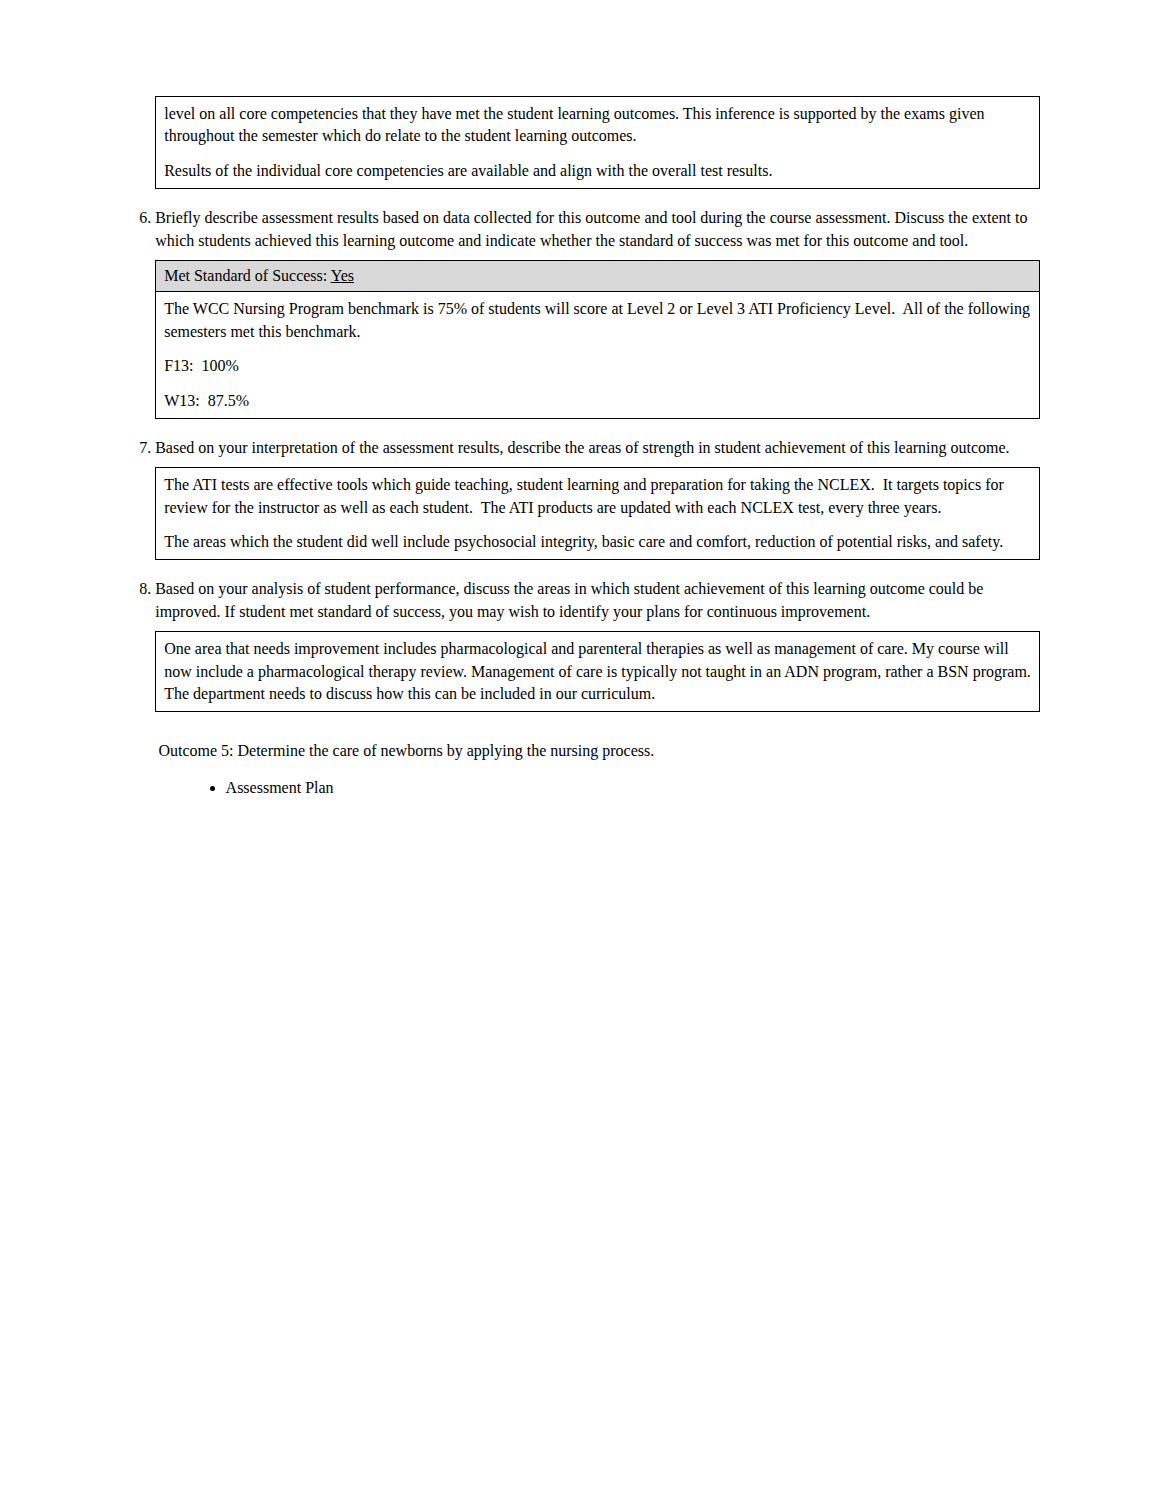level on all core competencies that they have met the student learning outcomes. This inference is supported by the exams given throughout the semester which do relate to the student learning outcomes.
Results of the individual core competencies are available and align with the overall test results.
Briefly describe assessment results based on data collected for this outcome and tool during the course assessment. Discuss the extent to which students achieved this learning outcome and indicate whether the standard of success was met for this outcome and tool.
Met Standard of Success: Yes
The WCC Nursing Program benchmark is 75% of students will score at Level 2 or Level 3 ATI Proficiency Level. All of the following semesters met this benchmark.
F13: 100%
W13: 87.5%
Based on your interpretation of the assessment results, describe the areas of strength in student achievement of this learning outcome.
The ATI tests are effective tools which guide teaching, student learning and preparation for taking the NCLEX. It targets topics for review for the instructor as well as each student. The ATI products are updated with each NCLEX test, every three years.
The areas which the student did well include psychosocial integrity, basic care and comfort, reduction of potential risks, and safety.
Based on your analysis of student performance, discuss the areas in which student achievement of this learning outcome could be improved. If student met standard of success, you may wish to identify your plans for continuous improvement.
One area that needs improvement includes pharmacological and parenteral therapies as well as management of care. My course will now include a pharmacological therapy review. Management of care is typically not taught in an ADN program, rather a BSN program. The department needs to discuss how this can be included in our curriculum.
Outcome 5: Determine the care of newborns by applying the nursing process.
Assessment Plan